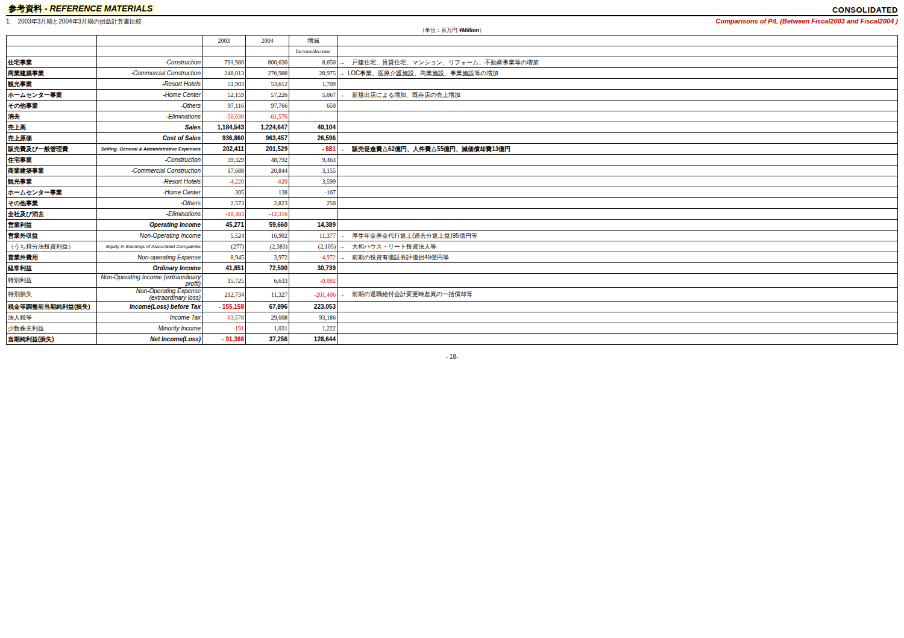参考資料 - REFERENCE MATERIALS
CONSOLIDATED
1. 2003年3月期と2004年3月期の損益計算書比較
Comparisons of P/L (Between Fiscal2003 and Fiscal2004 )
（単位：百万円 ¥Million）
| | | 2003 | 2004 | 増減 | |
| | | | | Increase/decrease | |
| 住宅事業 | -Construction | 791,980 | 800,630 | 8,650 | → 戸建住宅、賃貸住宅、マンション、リフォーム、不動産事業等の増加 |
| 商業建築事業 | -Commercial Construction | 248,013 | 276,988 | 28,975 | → LOC事業、医療介護施設、商業施設、事業施設等の増加 |
| 観光事業 | -Resort Hotels | 51,903 | 53,612 | 1,709 | |
| ホームセンター事業 | -Home Center | 52,159 | 57,226 | 5,067 | → 新規出店による増加、既存店の売上増加 |
| その他事業 | -Others | 97,116 | 97,766 | 650 | |
| 消去 | -Eliminations | -56,630 | -61,576 | | |
| 売上高 | Sales | 1,184,543 | 1,224,647 | 40,104 | |
| 売上原価 | Cost of Sales | 936,860 | 963,457 | 26,596 | |
| 販売費及び一般管理費 | Selling, General & Administrative Expenses | 202,411 | 201,529 | - 881 | → 販売促進費△62億円、人件費△55億円、減価償却費13億円 |
| 住宅事業 | -Construction | 39,329 | 48,792 | 9,463 | |
| 商業建築事業 | -Commercial Construction | 17,688 | 20,844 | 3,155 | |
| 観光事業 | -Resort Hotels | -4,220 | -620 | 3,599 | |
| ホームセンター事業 | -Home Center | 305 | 138 | -167 | |
| その他事業 | -Others | 2,573 | 2,823 | 250 | |
| 全社及び消去 | -Eliminations | -10,403 | -12,316 | | |
| 営業利益 | Operating Income | 45,271 | 59,660 | 14,389 | |
| 営業外収益 | Non-Operating Income | 5,524 | 16,902 | 11,377 | → 厚生年金基金代行返上(過去分返上益)95億円等 |
| （うち持分法投資利益） | Equity in Earnings of Associated Companies | (277) | (2,383) | (2,105) | → 大和ハウス・リート投資法人等 |
| 営業外費用 | Non-operating Expense | 8,945 | 3,972 | -4,972 | → 前期の投資有価証券評価損49億円等 |
| 経常利益 | Ordinary Income | 41,851 | 72,590 | 30,739 | |
| 特別利益 | Non-Operating Income (extraordinary profit) | 15,725 | 6,633 | -9,092 | |
| 特別損失 | Non-Operating Expense (extraordinary loss) | 212,734 | 11,327 | -201,406 | → 前期の退職給付会計変更時差異の一括償却等 |
| 税金等調整前当期純利益(損失) | Income(Loss) before Tax | - 155,158 | 67,896 | 223,053 | |
| 法人税等 | Income Tax | -63,578 | 29,608 | 93,186 | |
| 少数株主利益 | Minority Income | -191 | 1,031 | 1,222 | |
| 当期純利益(損失) | Net Income(Loss) | - 91,388 | 37,256 | 128,644 | |
- 18-